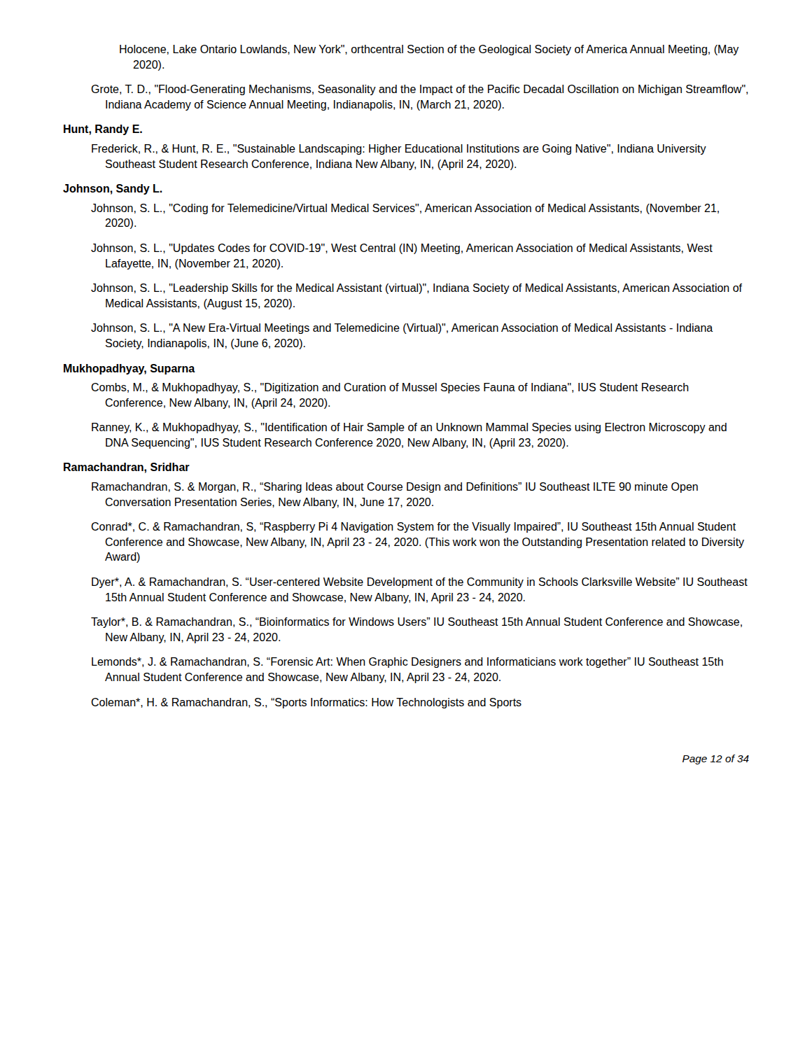Holocene, Lake Ontario Lowlands, New York", orthcentral Section of the Geological Society of America Annual Meeting, (May 2020).
Grote, T. D., "Flood-Generating Mechanisms, Seasonality and the Impact of the Pacific Decadal Oscillation on Michigan Streamflow", Indiana Academy of Science Annual Meeting, Indianapolis, IN, (March 21, 2020).
Hunt, Randy E.
Frederick, R., & Hunt, R. E., "Sustainable Landscaping: Higher Educational Institutions are Going Native", Indiana University Southeast Student Research Conference, Indiana New Albany, IN, (April 24, 2020).
Johnson, Sandy L.
Johnson, S. L., "Coding for Telemedicine/Virtual Medical Services", American Association of Medical Assistants, (November 21, 2020).
Johnson, S. L., "Updates Codes for COVID-19", West Central (IN) Meeting, American Association of Medical Assistants, West Lafayette, IN, (November 21, 2020).
Johnson, S. L., "Leadership Skills for the Medical Assistant (virtual)", Indiana Society of Medical Assistants, American Association of Medical Assistants, (August 15, 2020).
Johnson, S. L., "A New Era-Virtual Meetings and Telemedicine (Virtual)", American Association of Medical Assistants - Indiana Society, Indianapolis, IN, (June 6, 2020).
Mukhopadhyay, Suparna
Combs, M., & Mukhopadhyay, S., "Digitization and Curation of Mussel Species Fauna of Indiana", IUS Student Research Conference, New Albany, IN, (April 24, 2020).
Ranney, K., & Mukhopadhyay, S., "Identification of Hair Sample of an Unknown Mammal Species using Electron Microscopy and DNA Sequencing", IUS Student Research Conference 2020, New Albany, IN, (April 23, 2020).
Ramachandran, Sridhar
Ramachandran, S. & Morgan, R., “Sharing Ideas about Course Design and Definitions” IU Southeast ILTE 90 minute Open Conversation Presentation Series, New Albany, IN, June 17, 2020.
Conrad*, C. & Ramachandran, S, “Raspberry Pi 4 Navigation System for the Visually Impaired”, IU Southeast 15th Annual Student Conference and Showcase, New Albany, IN, April 23 - 24, 2020. (This work won the Outstanding Presentation related to Diversity Award)
Dyer*, A. & Ramachandran, S. “User-centered Website Development of the Community in Schools Clarksville Website” IU Southeast 15th Annual Student Conference and Showcase, New Albany, IN, April 23 - 24, 2020.
Taylor*, B. & Ramachandran, S., “Bioinformatics for Windows Users” IU Southeast 15th Annual Student Conference and Showcase, New Albany, IN, April 23 - 24, 2020.
Lemonds*, J. & Ramachandran, S. “Forensic Art: When Graphic Designers and Informaticians work together” IU Southeast 15th Annual Student Conference and Showcase, New Albany, IN, April 23 - 24, 2020.
Coleman*, H. & Ramachandran, S., “Sports Informatics: How Technologists and Sports
Page 12 of 34